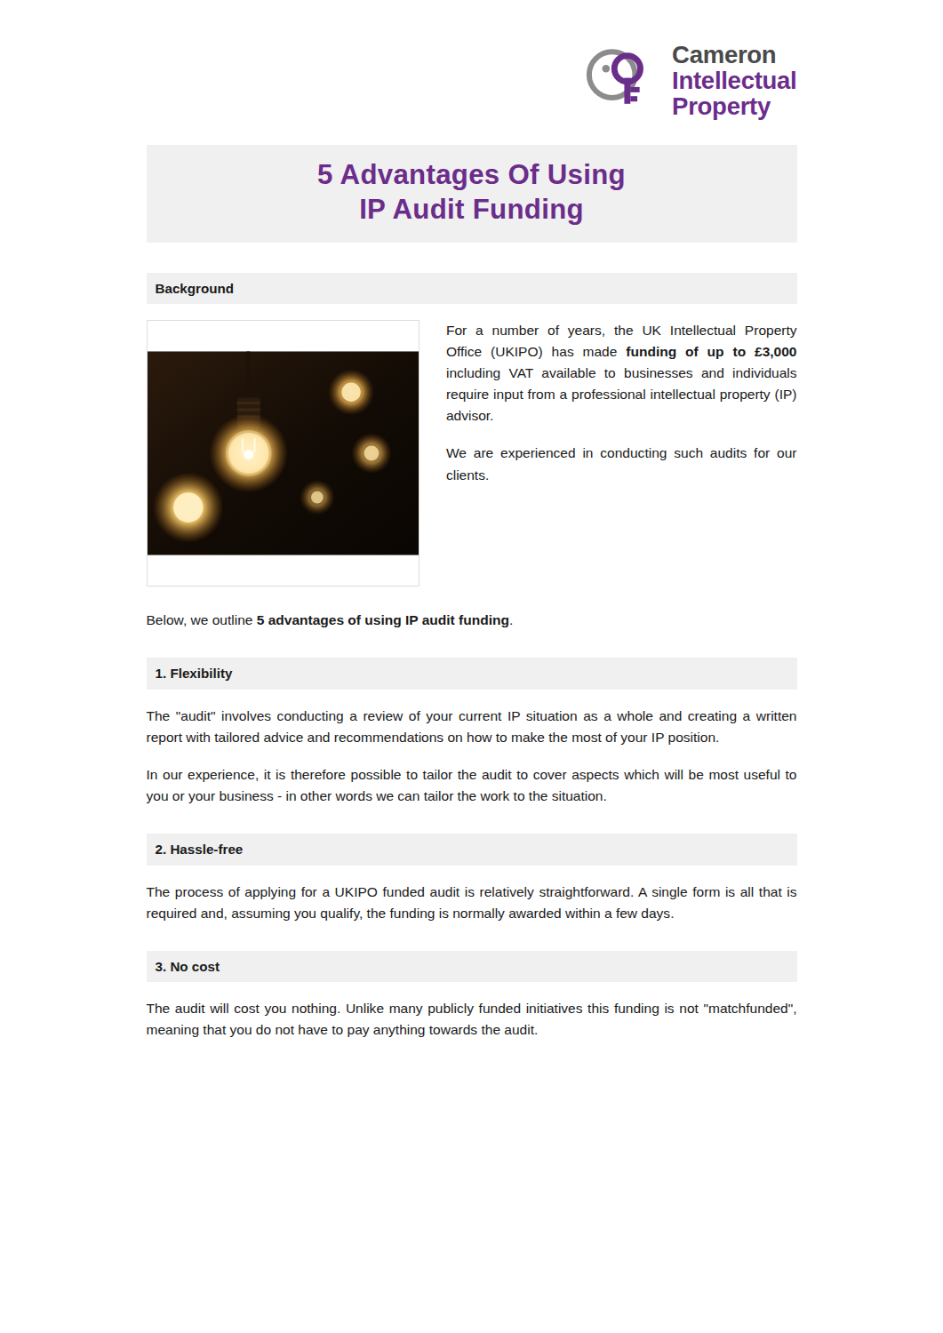Cameron
Intellectual
Property
5 Advantages Of Using
IP Audit Funding
Background
For a number of years, the UK Intellectual Property Office (UKIPO) has made funding of up to £3,000 including VAT available to businesses and individuals require input from a professional intellectual property (IP) advisor.
We are experienced in conducting such audits for our clients.
Below, we outline 5 advantages of using IP audit funding.
1. Flexibility
The "audit" involves conducting a review of your current IP situation as a whole and creating a written report with tailored advice and recommendations on how to make the most of your IP position.
In our experience, it is therefore possible to tailor the audit to cover aspects which will be most useful to you or your business - in other words we can tailor the work to the situation.
2. Hassle-free
The process of applying for a UKIPO funded audit is relatively straightforward. A single form is all that is required and, assuming you qualify, the funding is normally awarded within a few days.
3. No cost
The audit will cost you nothing. Unlike many publicly funded initiatives this funding is not "matchfunded", meaning that you do not have to pay anything towards the audit.